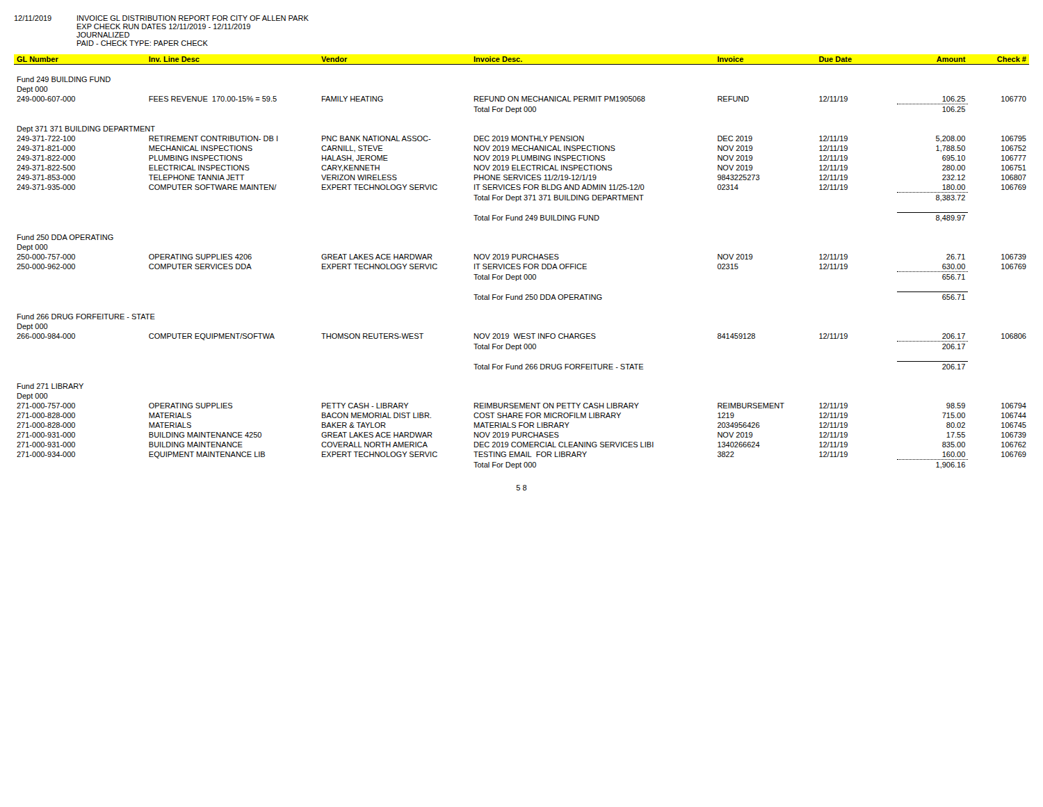12/11/2019
INVOICE GL DISTRIBUTION REPORT FOR CITY OF ALLEN PARK
EXP CHECK RUN DATES 12/11/2019 - 12/11/2019
JOURNALIZED
PAID - CHECK TYPE: PAPER CHECK
| GL Number | Inv. Line Desc | Vendor | Invoice Desc. | Invoice | Due Date | Amount | Check # |
| --- | --- | --- | --- | --- | --- | --- | --- |
| Fund 249 BUILDING FUND |
| Dept 000 |
| 249-000-607-000 | FEES REVENUE 170.00-15% = 59.5 | FAMILY HEATING | REFUND ON MECHANICAL PERMIT PM1905068 | REFUND | 12/11/19 | 106.25 | 106770 |
| | | | Total For Dept 000 | | | 106.25 | |
| Dept 371 371 BUILDING DEPARTMENT |
| 249-371-722-100 | RETIREMENT CONTRIBUTION- DB I | PNC BANK NATIONAL ASSOC- | DEC 2019 MONTHLY PENSION | DEC 2019 | 12/11/19 | 5,208.00 | 106795 |
| 249-371-821-000 | MECHANICAL INSPECTIONS | CARNILL, STEVE | NOV 2019 MECHANICAL INSPECTIONS | NOV 2019 | 12/11/19 | 1,788.50 | 106752 |
| 249-371-822-000 | PLUMBING INSPECTIONS | HALASH, JEROME | NOV 2019 PLUMBING INSPECTIONS | NOV 2019 | 12/11/19 | 695.10 | 106777 |
| 249-371-822-500 | ELECTRICAL INSPECTIONS | CARY,KENNETH | NOV 2019 ELECTRICAL INSPECTIONS | NOV 2019 | 12/11/19 | 280.00 | 106751 |
| 249-371-853-000 | TELEPHONE TANNIA JETT | VERIZON WIRELESS | PHONE SERVICES 11/2/19-12/1/19 | 9843225273 | 12/11/19 | 232.12 | 106807 |
| 249-371-935-000 | COMPUTER SOFTWARE MAINTEN/ | EXPERT TECHNOLOGY SERVIC | IT SERVICES FOR BLDG AND ADMIN 11/25-12/0 | 02314 | 12/11/19 | 180.00 | 106769 |
| | | | Total For Dept 371 371 BUILDING DEPARTMENT | | | 8,383.72 | |
| | | | Total For Fund 249 BUILDING FUND | | | 8,489.97 | |
| Fund 250 DDA OPERATING |
| Dept 000 |
| 250-000-757-000 | OPERATING SUPPLIES 4206 | GREAT LAKES ACE HARDWAR | NOV 2019 PURCHASES | NOV 2019 | 12/11/19 | 26.71 | 106739 |
| 250-000-962-000 | COMPUTER SERVICES DDA | EXPERT TECHNOLOGY SERVIC | IT SERVICES FOR DDA OFFICE | 02315 | 12/11/19 | 630.00 | 106769 |
| | | | Total For Dept 000 | | | 656.71 | |
| | | | Total For Fund 250 DDA OPERATING | | | 656.71 | |
| Fund 266 DRUG FORFEITURE - STATE |
| Dept 000 |
| 266-000-984-000 | COMPUTER EQUIPMENT/SOFTWA | THOMSON REUTERS-WEST | NOV 2019 WEST INFO CHARGES | 841459128 | 12/11/19 | 206.17 | 106806 |
| | | | Total For Dept 000 | | | 206.17 | |
| | | | Total For Fund 266 DRUG FORFEITURE - STATE | | | 206.17 | |
| Fund 271 LIBRARY |
| Dept 000 |
| 271-000-757-000 | OPERATING SUPPLIES | PETTY CASH - LIBRARY | REIMBURSEMENT ON PETTY CASH LIBRARY | REIMBURSEMENT | 12/11/19 | 98.59 | 106794 |
| 271-000-828-000 | MATERIALS | BACON MEMORIAL DIST LIBR. | COST SHARE FOR MICROFILM LIBRARY | 1219 | 12/11/19 | 715.00 | 106744 |
| 271-000-828-000 | MATERIALS | BAKER & TAYLOR | MATERIALS FOR LIBRARY | 2034956426 | 12/11/19 | 80.02 | 106745 |
| 271-000-931-000 | BUILDING MAINTENANCE 4250 | GREAT LAKES ACE HARDWAR | NOV 2019 PURCHASES | NOV 2019 | 12/11/19 | 17.55 | 106739 |
| 271-000-931-000 | BUILDING MAINTENANCE | COVERALL NORTH AMERICA | DEC 2019 COMERCIAL CLEANING SERVICES LIBI | 1340266624 | 12/11/19 | 835.00 | 106762 |
| 271-000-934-000 | EQUIPMENT MAINTENANCE LIB | EXPERT TECHNOLOGY SERVIC | TESTING EMAIL FOR LIBRARY | 3822 | 12/11/19 | 160.00 | 106769 |
| | | | Total For Dept 000 | | | 1,906.16 | |
5 8